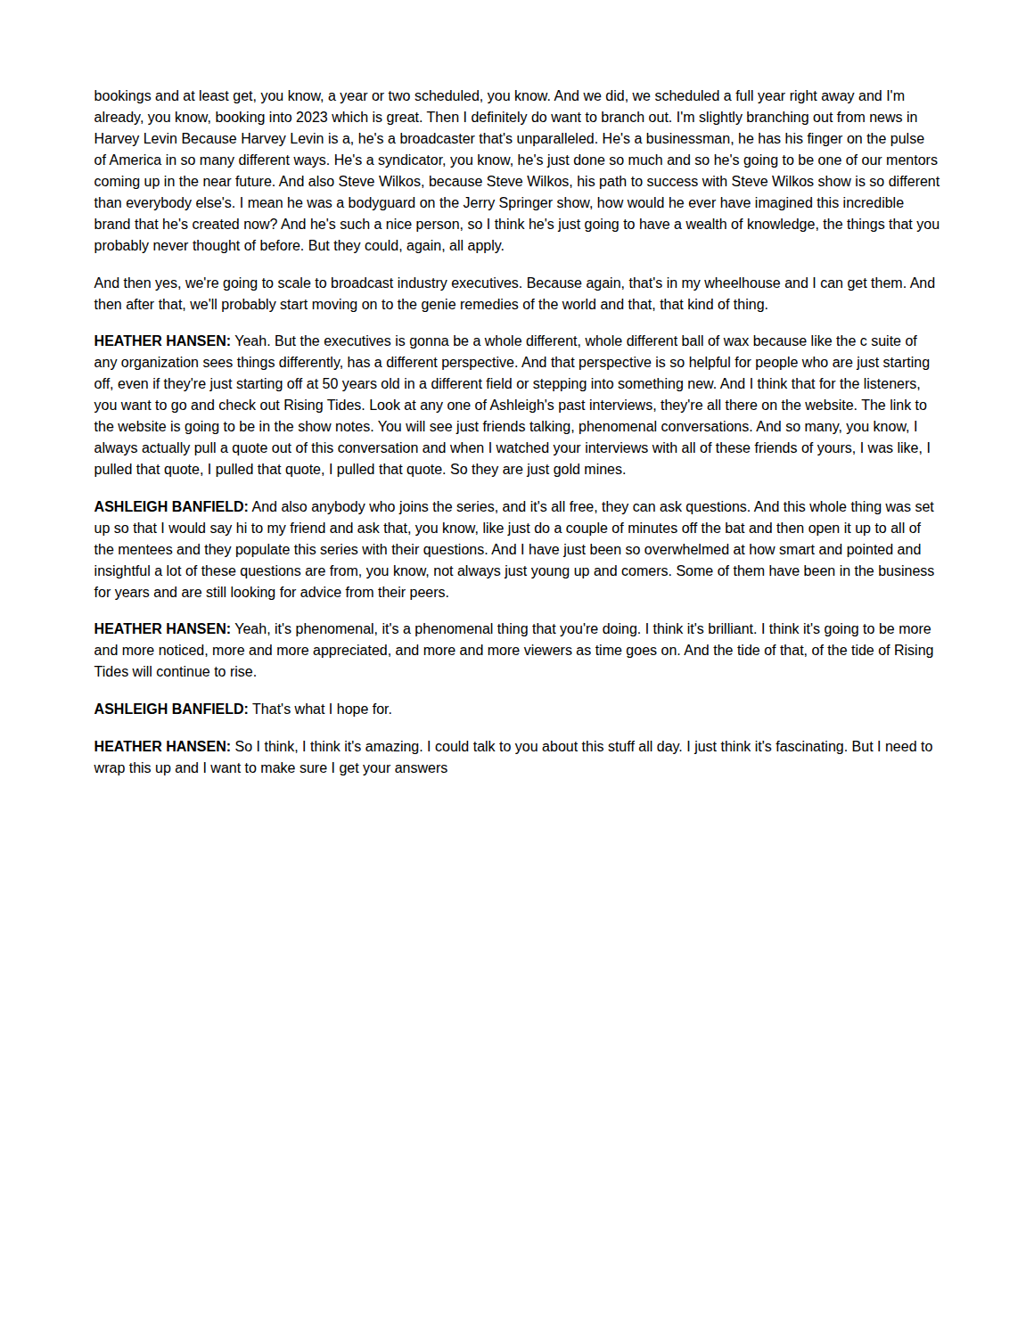bookings and at least get, you know, a year or two scheduled, you know. And we did, we scheduled a full year right away and I'm already, you know, booking into 2023 which is great. Then I definitely do want to branch out. I'm slightly branching out from news in Harvey Levin Because Harvey Levin is a, he's a broadcaster that's unparalleled. He's a businessman, he has his finger on the pulse of America in so many different ways. He's a syndicator, you know, he's just done so much and so he's going to be one of our mentors coming up in the near future. And also Steve Wilkos, because Steve Wilkos, his path to success with Steve Wilkos show is so different than everybody else's. I mean he was a bodyguard on the Jerry Springer show, how would he ever have imagined this incredible brand that he's created now? And he's such a nice person, so I think he's just going to have a wealth of knowledge, the things that you probably never thought of before. But they could, again, all apply.
And then yes, we're going to scale to broadcast industry executives. Because again, that's in my wheelhouse and I can get them. And then after that, we'll probably start moving on to the genie remedies of the world and that, that kind of thing.
HEATHER HANSEN: Yeah. But the executives is gonna be a whole different, whole different ball of wax because like the c suite of any organization sees things differently, has a different perspective. And that perspective is so helpful for people who are just starting off, even if they're just starting off at 50 years old in a different field or stepping into something new. And I think that for the listeners, you want to go and check out Rising Tides. Look at any one of Ashleigh's past interviews, they're all there on the website. The link to the website is going to be in the show notes. You will see just friends talking, phenomenal conversations. And so many, you know, I always actually pull a quote out of this conversation and when I watched your interviews with all of these friends of yours, I was like, I pulled that quote, I pulled that quote, I pulled that quote. So they are just gold mines.
ASHLEIGH BANFIELD: And also anybody who joins the series, and it's all free, they can ask questions. And this whole thing was set up so that I would say hi to my friend and ask that, you know, like just do a couple of minutes off the bat and then open it up to all of the mentees and they populate this series with their questions. And I have just been so overwhelmed at how smart and pointed and insightful a lot of these questions are from, you know, not always just young up and comers. Some of them have been in the business for years and are still looking for advice from their peers.
HEATHER HANSEN: Yeah, it's phenomenal, it's a phenomenal thing that you're doing. I think it's brilliant. I think it's going to be more and more noticed, more and more appreciated, and more and more viewers as time goes on. And the tide of that, of the tide of Rising Tides will continue to rise.
ASHLEIGH BANFIELD: That's what I hope for.
HEATHER HANSEN: So I think, I think it's amazing. I could talk to you about this stuff all day. I just think it's fascinating. But I need to wrap this up and I want to make sure I get your answers